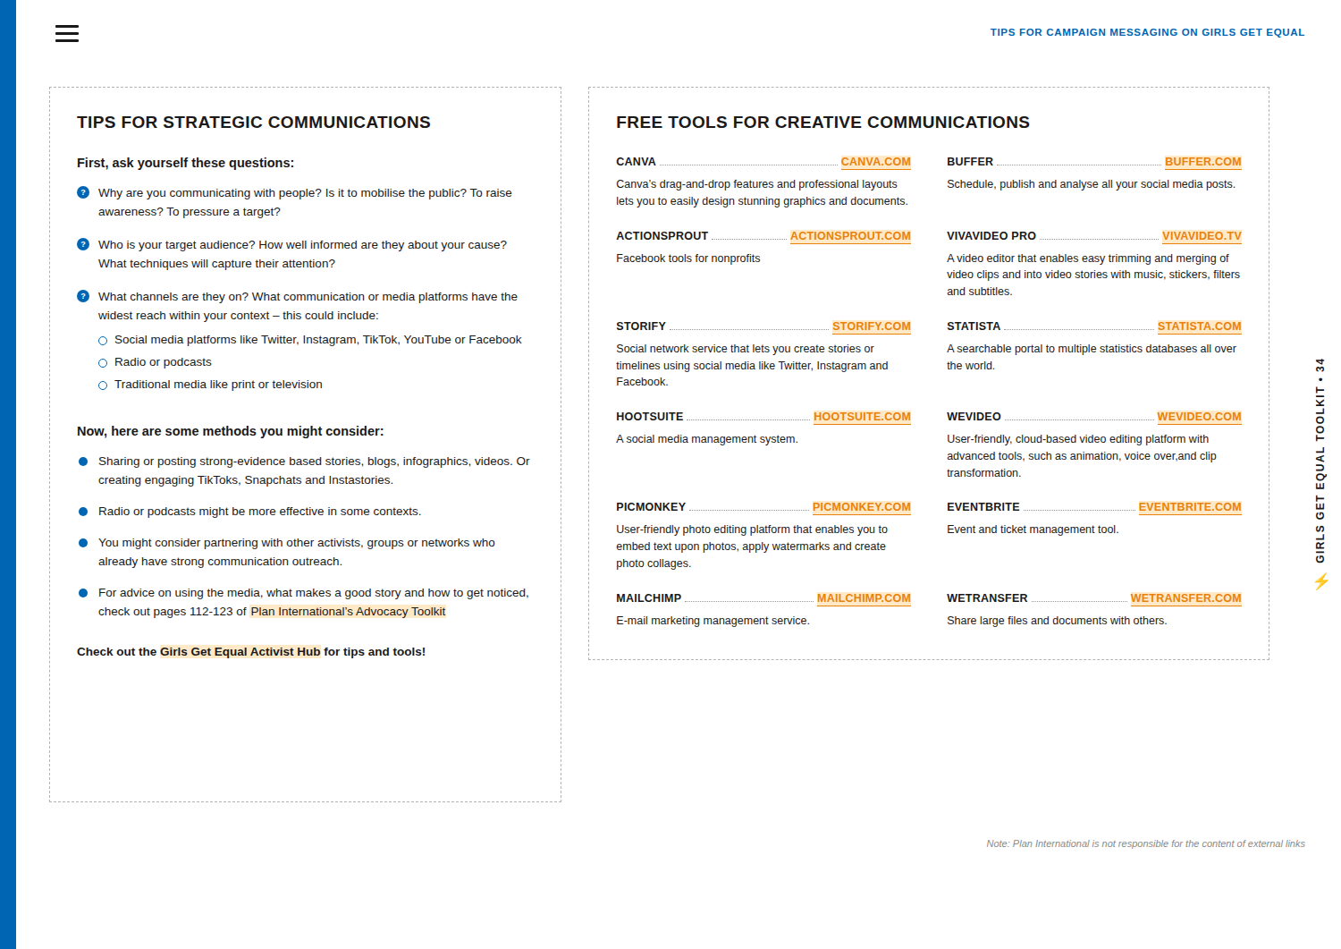Tips for campaign messaging on Girls Get Equal
⚡ Girls Get Equal Toolkit • 34
Tips for strategic communications
First, ask yourself these questions:
Why are you communicating with people? Is it to mobilise the public? To raise awareness? To pressure a target?
Who is your target audience? How well informed are they about your cause? What techniques will capture their attention?
What channels are they on? What communication or media platforms have the widest reach within your context – this could include:
Social media platforms like Twitter, Instagram, TikTok, YouTube or Facebook
Radio or podcasts
Traditional media like print or television
Now, here are some methods you might consider:
Sharing or posting strong-evidence based stories, blogs, infographics, videos. Or creating engaging TikToks, Snapchats and Instastories.
Radio or podcasts might be more effective in some contexts.
You might consider partnering with other activists, groups or networks who already have strong communication outreach.
For advice on using the media, what makes a good story and how to get noticed, check out pages 112-123 of Plan International’s Advocacy Toolkit
Check out the Girls Get Equal Activist Hub for tips and tools!
Free tools for creative communications
Canva canva.com
Canva’s drag-and-drop features and professional layouts lets you to easily design stunning graphics and documents.
Buffer buffer.com
Schedule, publish and analyse all your social media posts.
Actionsprout actionsprout.com
Facebook tools for nonprofits
Vivavideo Pro vivavideo.tv
A video editor that enables easy trimming and merging of video clips and into video stories with music, stickers, filters and subtitles.
Storify storify.com
Social network service that lets you create stories or timelines using social media like Twitter, Instagram and Facebook.
Statista statista.com
A searchable portal to multiple statistics databases all over the world.
Hootsuite hootsuite.com
A social media management system.
Wevideo wevideo.com
User-friendly, cloud-based video editing platform with advanced tools, such as animation, voice over,and clip transformation.
Picmonkey picmonkey.com
User-friendly photo editing platform that enables you to embed text upon photos, apply watermarks and create photo collages.
Eventbrite eventbrite.com
Event and ticket management tool.
Mailchimp mailchimp.com
E-mail marketing management service.
Wetransfer wetransfer.com
Share large files and documents with others.
Note: Plan International is not responsible for the content of external links